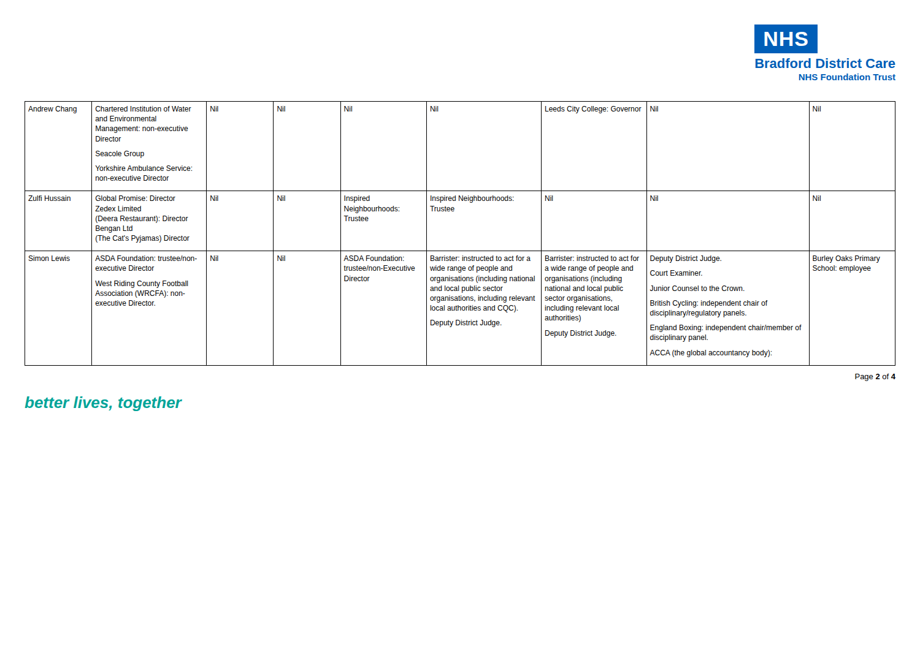NHS
Bradford District Care
NHS Foundation Trust
| Andrew Chang | Chartered Institution of Water and Environmental Management: non-executive Director Seacole Group Yorkshire Ambulance Service: non-executive Director | Nil | Nil | Nil | Nil | Leeds City College: Governor | Nil | Nil |
| Zulfi Hussain | Global Promise: Director Zedex Limited (Deera Restaurant): Director Bengan Ltd (The Cat's Pyjamas) Director | Nil | Nil | Inspired Neighbourhoods: Trustee | Inspired Neighbourhoods: Trustee | Nil | Nil | Nil |
| Simon Lewis | ASDA Foundation: trustee/non-executive Director West Riding County Football Association (WRCFA): non-executive Director. | Nil | Nil | ASDA Foundation: trustee/non-Executive Director | Barrister: instructed to act for a wide range of people and organisations (including national and local public sector organisations, including relevant local authorities and CQC). Deputy District Judge. | Barrister: instructed to act for a wide range of people and organisations (including national and local public sector organisations, including relevant local authorities) Deputy District Judge. | Deputy District Judge. Court Examiner. Junior Counsel to the Crown. British Cycling: independent chair of disciplinary/regulatory panels. England Boxing: independent chair/member of disciplinary panel. ACCA (the global accountancy body): | Burley Oaks Primary School: employee |
Page 2 of 4
better lives, together